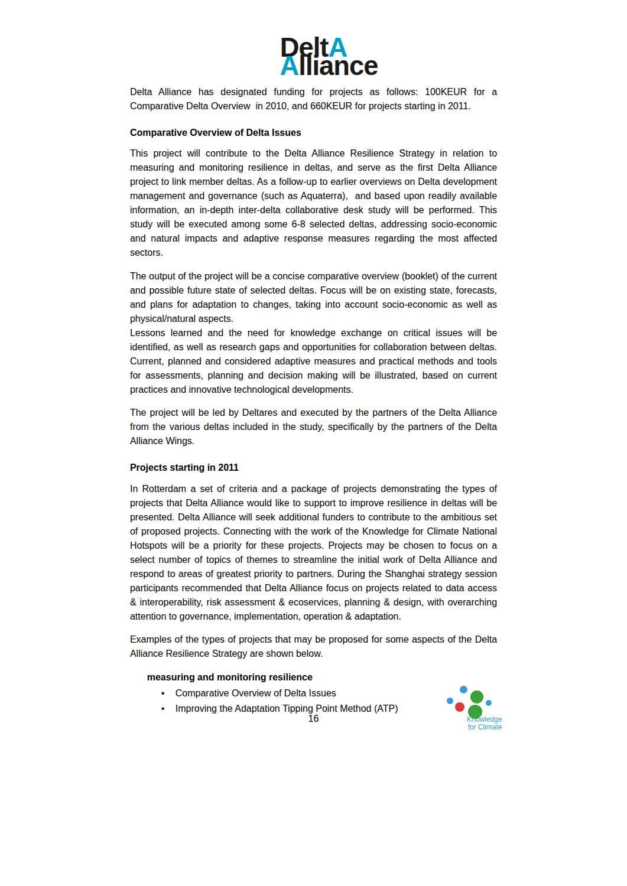Delt A Alliance
Delta Alliance has designated funding for projects as follows: 100KEUR for a Comparative Delta Overview in 2010, and 660KEUR for projects starting in 2011.
Comparative Overview of Delta Issues
This project will contribute to the Delta Alliance Resilience Strategy in relation to measuring and monitoring resilience in deltas, and serve as the first Delta Alliance project to link member deltas. As a follow-up to earlier overviews on Delta development management and governance (such as Aquaterra), and based upon readily available information, an in-depth inter-delta collaborative desk study will be performed. This study will be executed among some 6-8 selected deltas, addressing socio-economic and natural impacts and adaptive response measures regarding the most affected sectors.
The output of the project will be a concise comparative overview (booklet) of the current and possible future state of selected deltas. Focus will be on existing state, forecasts, and plans for adaptation to changes, taking into account socio-economic as well as physical/natural aspects.
Lessons learned and the need for knowledge exchange on critical issues will be identified, as well as research gaps and opportunities for collaboration between deltas. Current, planned and considered adaptive measures and practical methods and tools for assessments, planning and decision making will be illustrated, based on current practices and innovative technological developments.
The project will be led by Deltares and executed by the partners of the Delta Alliance from the various deltas included in the study, specifically by the partners of the Delta Alliance Wings.
Projects starting in 2011
In Rotterdam a set of criteria and a package of projects demonstrating the types of projects that Delta Alliance would like to support to improve resilience in deltas will be presented. Delta Alliance will seek additional funders to contribute to the ambitious set of proposed projects. Connecting with the work of the Knowledge for Climate National Hotspots will be a priority for these projects. Projects may be chosen to focus on a select number of topics of themes to streamline the initial work of Delta Alliance and respond to areas of greatest priority to partners. During the Shanghai strategy session participants recommended that Delta Alliance focus on projects related to data access & interoperability, risk assessment & ecoservices, planning & design, with overarching attention to governance, implementation, operation & adaptation.
Examples of the types of projects that may be proposed for some aspects of the Delta Alliance Resilience Strategy are shown below.
measuring and monitoring resilience
Comparative Overview of Delta Issues
Improving the Adaptation Tipping Point Method (ATP)
16
Knowledge
for Climate